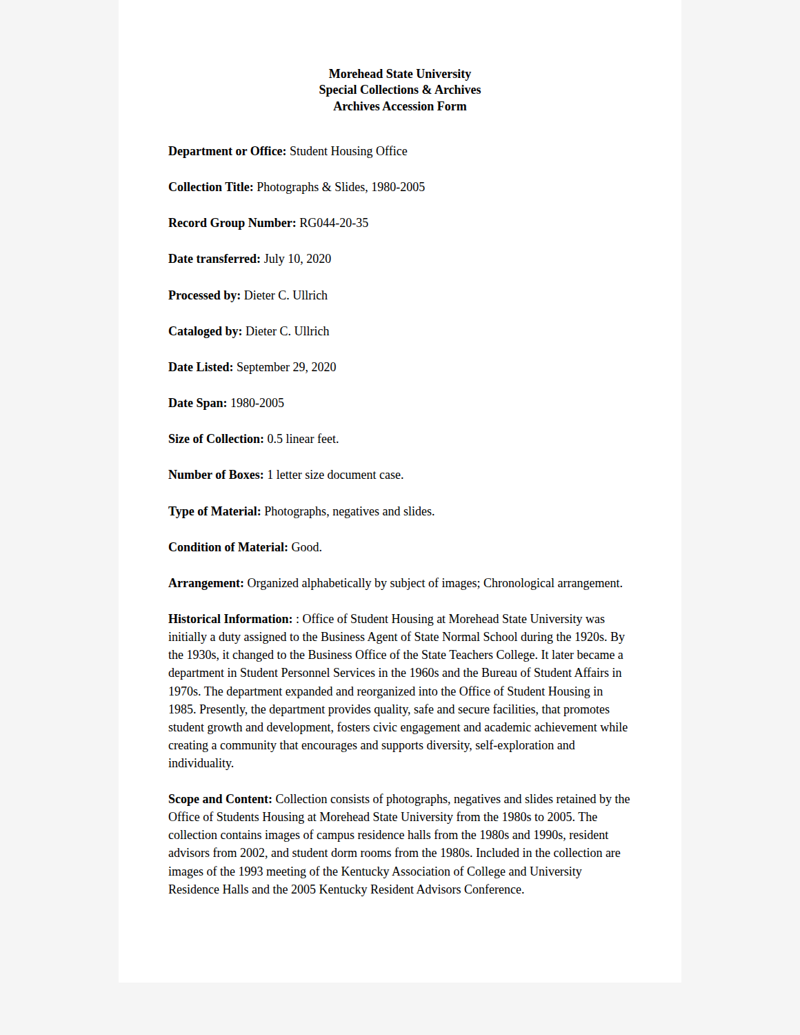Morehead State University Special Collections & Archives Archives Accession Form
Department or Office:
Student Housing Office
Collection Title:
Photographs & Slides, 1980-2005
Record Group Number:
RG044-20-35
Date transferred:
July 10, 2020
Processed by:
Dieter C. Ullrich
Cataloged by:
Dieter C. Ullrich
Date Listed:
September 29, 2020
Date Span:
1980-2005
Size of Collection:
0.5 linear feet.
Number of Boxes:
1 letter size document case.
Type of Material:
Photographs, negatives and slides.
Condition of Material:
Good.
Arrangement:
Organized alphabetically by subject of images; Chronological arrangement.
Historical Information:
: Office of Student Housing at Morehead State University was initially a duty assigned to the Business Agent of State Normal School during the 1920s. By the 1930s, it changed to the Business Office of the State Teachers College. It later became a department in Student Personnel Services in the 1960s and the Bureau of Student Affairs in 1970s. The department expanded and reorganized into the Office of Student Housing in 1985. Presently, the department provides quality, safe and secure facilities, that promotes student growth and development, fosters civic engagement and academic achievement while creating a community that encourages and supports diversity, self-exploration and individuality.
Scope and Content:
Collection consists of photographs, negatives and slides retained by the Office of Students Housing at Morehead State University from the 1980s to 2005. The collection contains images of campus residence halls from the 1980s and 1990s, resident advisors from 2002, and student dorm rooms from the 1980s. Included in the collection are images of the 1993 meeting of the Kentucky Association of College and University Residence Halls and the 2005 Kentucky Resident Advisors Conference.